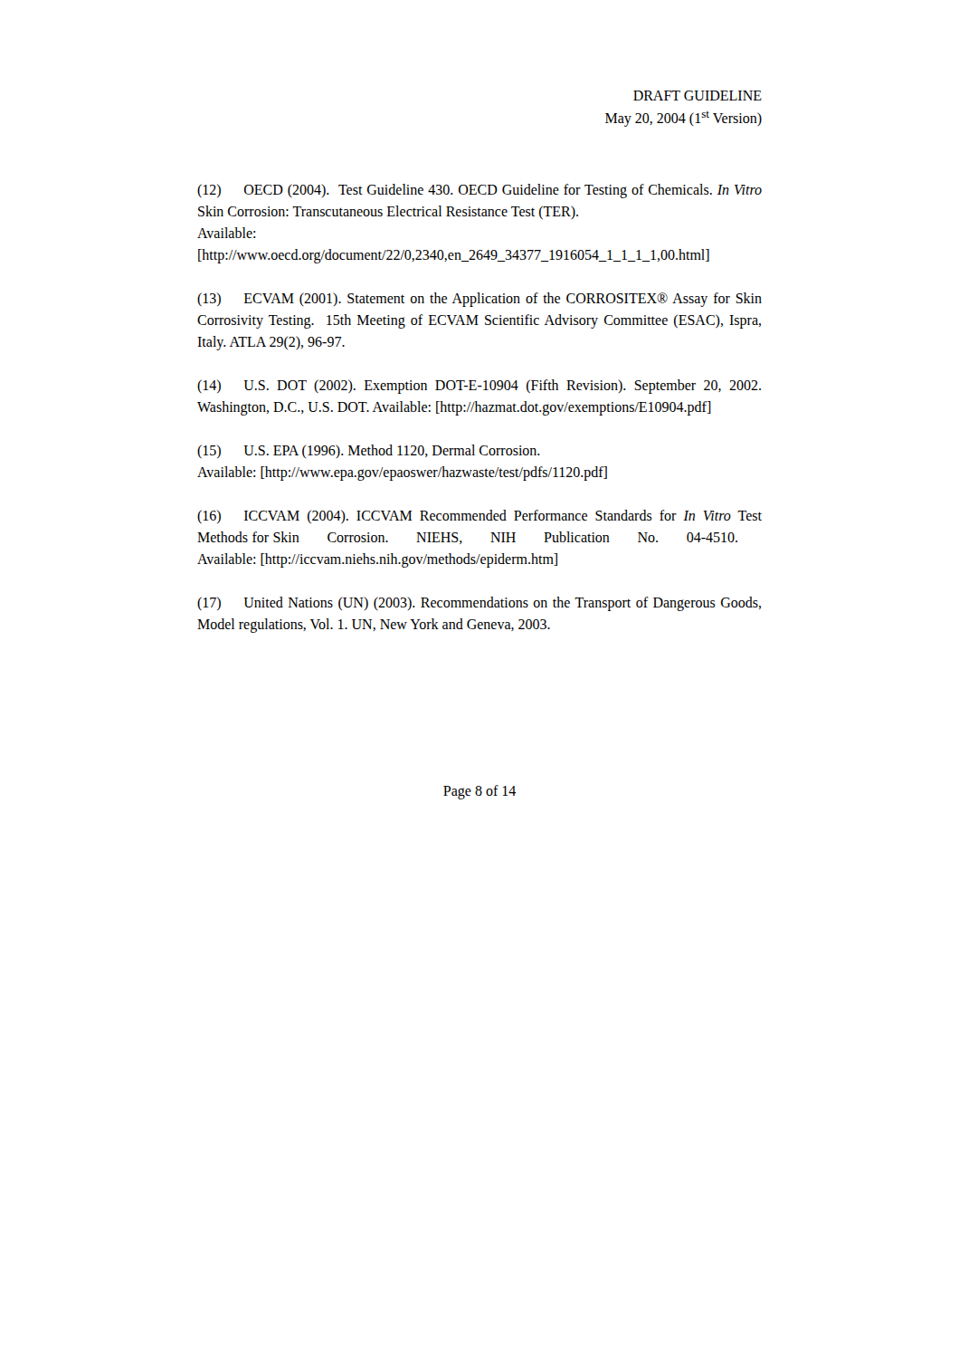DRAFT GUIDELINE
May 20, 2004 (1st Version)
(12) OECD (2004). Test Guideline 430. OECD Guideline for Testing of Chemicals. In Vitro Skin Corrosion: Transcutaneous Electrical Resistance Test (TER).
Available: [http://www.oecd.org/document/22/0,2340,en_2649_34377_1916054_1_1_1_1,00.html]
(13) ECVAM (2001). Statement on the Application of the CORROSITEX® Assay for Skin Corrosivity Testing. 15th Meeting of ECVAM Scientific Advisory Committee (ESAC), Ispra, Italy. ATLA 29(2), 96-97.
(14) U.S. DOT (2002). Exemption DOT-E-10904 (Fifth Revision). September 20, 2002. Washington, D.C., U.S. DOT. Available: [http://hazmat.dot.gov/exemptions/E10904.pdf]
(15) U.S. EPA (1996). Method 1120, Dermal Corrosion.
Available: [http://www.epa.gov/epaoswer/hazwaste/test/pdfs/1120.pdf]
(16) ICCVAM (2004). ICCVAM Recommended Performance Standards for In Vitro Test Methods for Skin Corrosion. NIEHS, NIH Publication No. 04-4510. Available: [http://iccvam.niehs.nih.gov/methods/epiderm.htm]
(17) United Nations (UN) (2003). Recommendations on the Transport of Dangerous Goods, Model regulations, Vol. 1. UN, New York and Geneva, 2003.
Page 8 of 14